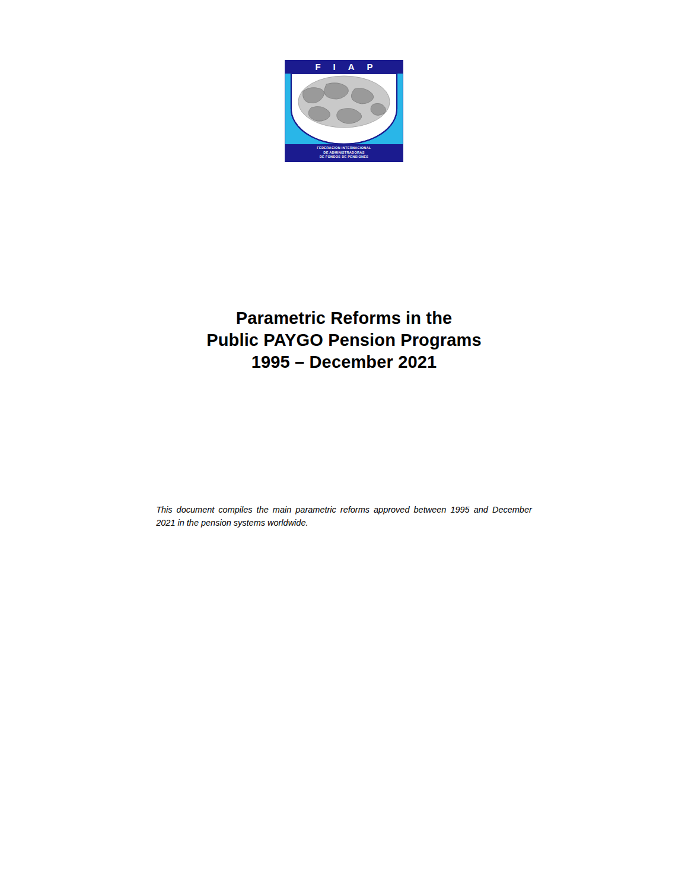F I A P
FEDERACION INTERNACIONAL
DE ADMINISTRADORAS
DE FONDOS DE PENSIONES
Parametric Reforms in the
Public PAYGO Pension Programs
1995 – December 2021
This document compiles the main parametric reforms approved between 1995 and December 2021 in the pension systems worldwide.